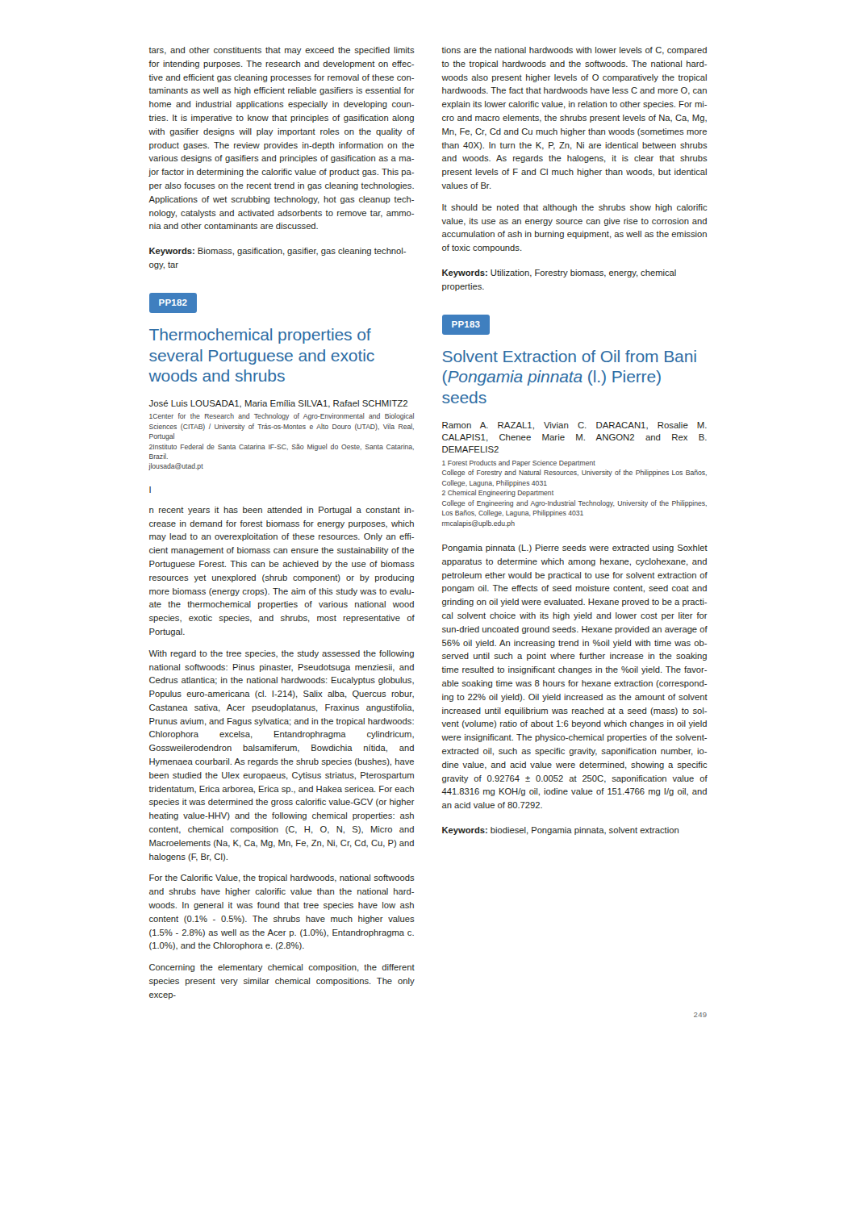tars, and other constituents that may exceed the specified limits for intending purposes. The research and development on effective and efficient gas cleaning processes for removal of these contaminants as well as high efficient reliable gasifiers is essential for home and industrial applications especially in developing countries. It is imperative to know that principles of gasification along with gasifier designs will play important roles on the quality of product gases. The review provides in-depth information on the various designs of gasifiers and principles of gasification as a major factor in determining the calorific value of product gas. This paper also focuses on the recent trend in gas cleaning technologies. Applications of wet scrubbing technology, hot gas cleanup technology, catalysts and activated adsorbents to remove tar, ammonia and other contaminants are discussed.
Keywords: Biomass, gasification, gasifier, gas cleaning technology, tar
PP182
Thermochemical properties of several Portuguese and exotic woods and shrubs
José Luis LOUSADA1, Maria Emília SILVA1, Rafael SCHMITZ2
1Center for the Research and Technology of Agro-Environmental and Biological Sciences (CITAB) / University of Trás-os-Montes e Alto Douro (UTAD), Vila Real, Portugal
2Instituto Federal de Santa Catarina IF-SC, São Miguel do Oeste, Santa Catarina, Brazil.
jlousada@utad.pt
I
n recent years it has been attended in Portugal a constant increase in demand for forest biomass for energy purposes, which may lead to an overexploitation of these resources. Only an efficient management of biomass can ensure the sustainability of the Portuguese Forest. This can be achieved by the use of biomass resources yet unexplored (shrub component) or by producing more biomass (energy crops). The aim of this study was to evaluate the thermochemical properties of various national wood species, exotic species, and shrubs, most representative of Portugal.
With regard to the tree species, the study assessed the following national softwoods: Pinus pinaster, Pseudotsuga menziesii, and Cedrus atlantica; in the national hardwoods: Eucalyptus globulus, Populus euro-americana (cl. I-214), Salix alba, Quercus robur, Castanea sativa, Acer pseudoplatanus, Fraxinus angustifolia, Prunus avium, and Fagus sylvatica; and in the tropical hardwoods: Chlorophora excelsa, Entandrophragma cylindricum, Gossweilerodendron balsamiferum, Bowdichia nítida, and Hymenaea courbaril. As regards the shrub species (bushes), have been studied the Ulex europaeus, Cytisus striatus, Pterospartum tridentatum, Erica arborea, Erica sp., and Hakea sericea. For each species it was determined the gross calorific value-GCV (or higher heating value-HHV) and the following chemical properties: ash content, chemical composition (C, H, O, N, S), Micro and Macroelements (Na, K, Ca, Mg, Mn, Fe, Zn, Ni, Cr, Cd, Cu, P) and halogens (F, Br, Cl).
For the Calorific Value, the tropical hardwoods, national softwoods and shrubs have higher calorific value than the national hardwoods. In general it was found that tree species have low ash content (0.1% - 0.5%). The shrubs have much higher values (1.5% - 2.8%) as well as the Acer p. (1.0%), Entandrophragma c. (1.0%), and the Chlorophora e. (2.8%).
Concerning the elementary chemical composition, the different species present very similar chemical compositions. The only excep-
tions are the national hardwoods with lower levels of C, compared to the tropical hardwoods and the softwoods. The national hardwoods also present higher levels of O comparatively the tropical hardwoods. The fact that hardwoods have less C and more O, can explain its lower calorific value, in relation to other species. For micro and macro elements, the shrubs present levels of Na, Ca, Mg, Mn, Fe, Cr, Cd and Cu much higher than woods (sometimes more than 40X). In turn the K, P, Zn, Ni are identical between shrubs and woods. As regards the halogens, it is clear that shrubs present levels of F and Cl much higher than woods, but identical values of Br.
It should be noted that although the shrubs show high calorific value, its use as an energy source can give rise to corrosion and accumulation of ash in burning equipment, as well as the emission of toxic compounds.
Keywords: Utilization, Forestry biomass, energy, chemical properties.
PP183
Solvent Extraction of Oil from Bani (Pongamia pinnata (l.) Pierre) seeds
Ramon A. RAZAL1, Vivian C. DARACAN1, Rosalie M. CALAPIS1, Chenee Marie M. ANGON2 and Rex B. DEMAFELIS2
1 Forest Products and Paper Science Department
College of Forestry and Natural Resources, University of the Philippines Los Baños, College, Laguna, Philippines 4031
2 Chemical Engineering Department
College of Engineering and Agro-Industrial Technology, University of the Philippines, Los Baños, College, Laguna, Philippines 4031
rmcalapis@uplb.edu.ph
Pongamia pinnata (L.) Pierre seeds were extracted using Soxhlet apparatus to determine which among hexane, cyclohexane, and petroleum ether would be practical to use for solvent extraction of pongam oil. The effects of seed moisture content, seed coat and grinding on oil yield were evaluated. Hexane proved to be a practical solvent choice with its high yield and lower cost per liter for sun-dried uncoated ground seeds. Hexane provided an average of 56% oil yield. An increasing trend in %oil yield with time was observed until such a point where further increase in the soaking time resulted to insignificant changes in the %oil yield. The favorable soaking time was 8 hours for hexane extraction (corresponding to 22% oil yield). Oil yield increased as the amount of solvent increased until equilibrium was reached at a seed (mass) to solvent (volume) ratio of about 1:6 beyond which changes in oil yield were insignificant. The physico-chemical properties of the solvent-extracted oil, such as specific gravity, saponification number, iodine value, and acid value were determined, showing a specific gravity of 0.92764 ± 0.0052 at 250C, saponification value of 441.8316 mg KOH/g oil, iodine value of 151.4766 mg I/g oil, and an acid value of 80.7292.
Keywords: biodiesel, Pongamia pinnata, solvent extraction
249